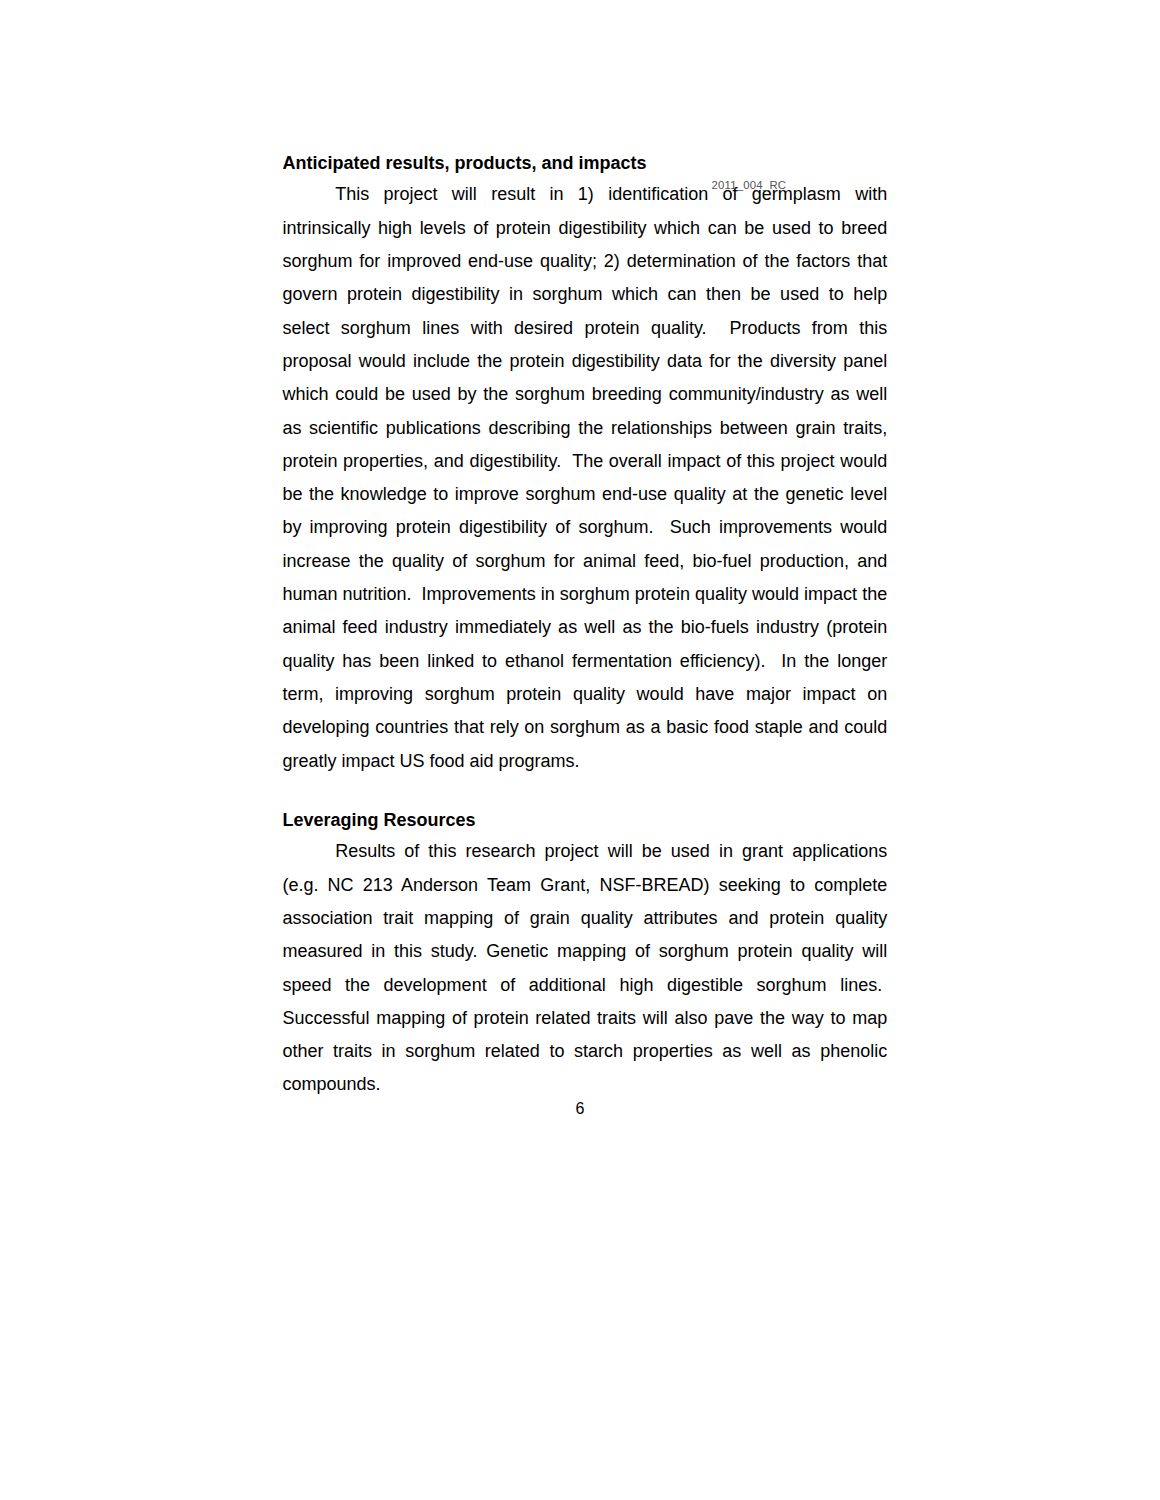2011_004_RC
Anticipated results, products, and impacts
This project will result in 1) identification of germplasm with intrinsically high levels of protein digestibility which can be used to breed sorghum for improved end-use quality; 2) determination of the factors that govern protein digestibility in sorghum which can then be used to help select sorghum lines with desired protein quality. Products from this proposal would include the protein digestibility data for the diversity panel which could be used by the sorghum breeding community/industry as well as scientific publications describing the relationships between grain traits, protein properties, and digestibility. The overall impact of this project would be the knowledge to improve sorghum end-use quality at the genetic level by improving protein digestibility of sorghum. Such improvements would increase the quality of sorghum for animal feed, bio-fuel production, and human nutrition. Improvements in sorghum protein quality would impact the animal feed industry immediately as well as the bio-fuels industry (protein quality has been linked to ethanol fermentation efficiency). In the longer term, improving sorghum protein quality would have major impact on developing countries that rely on sorghum as a basic food staple and could greatly impact US food aid programs.
Leveraging Resources
Results of this research project will be used in grant applications (e.g. NC 213 Anderson Team Grant, NSF-BREAD) seeking to complete association trait mapping of grain quality attributes and protein quality measured in this study. Genetic mapping of sorghum protein quality will speed the development of additional high digestible sorghum lines. Successful mapping of protein related traits will also pave the way to map other traits in sorghum related to starch properties as well as phenolic compounds.
6